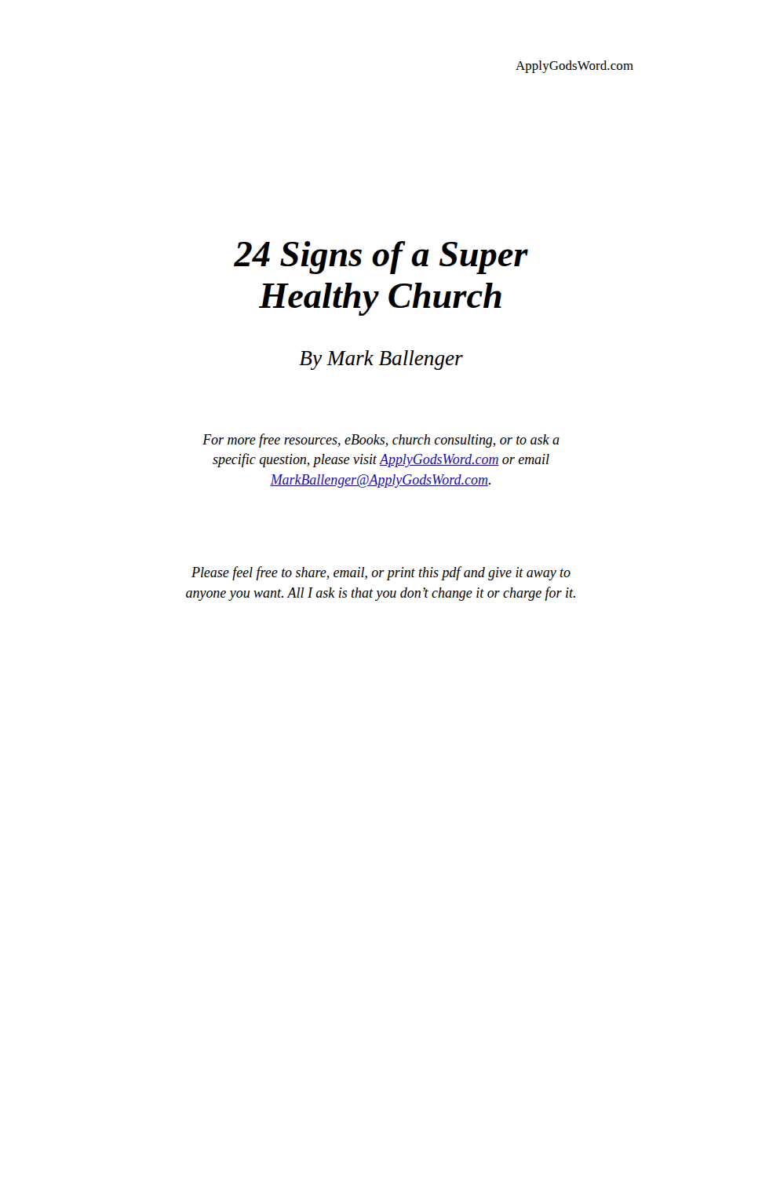ApplyGodsWord.com
24 Signs of a Super Healthy Church
By Mark Ballenger
For more free resources, eBooks, church consulting, or to ask a specific question, please visit ApplyGodsWord.com or email MarkBallenger@ApplyGodsWord.com.
Please feel free to share, email, or print this pdf and give it away to anyone you want. All I ask is that you don’t change it or charge for it.